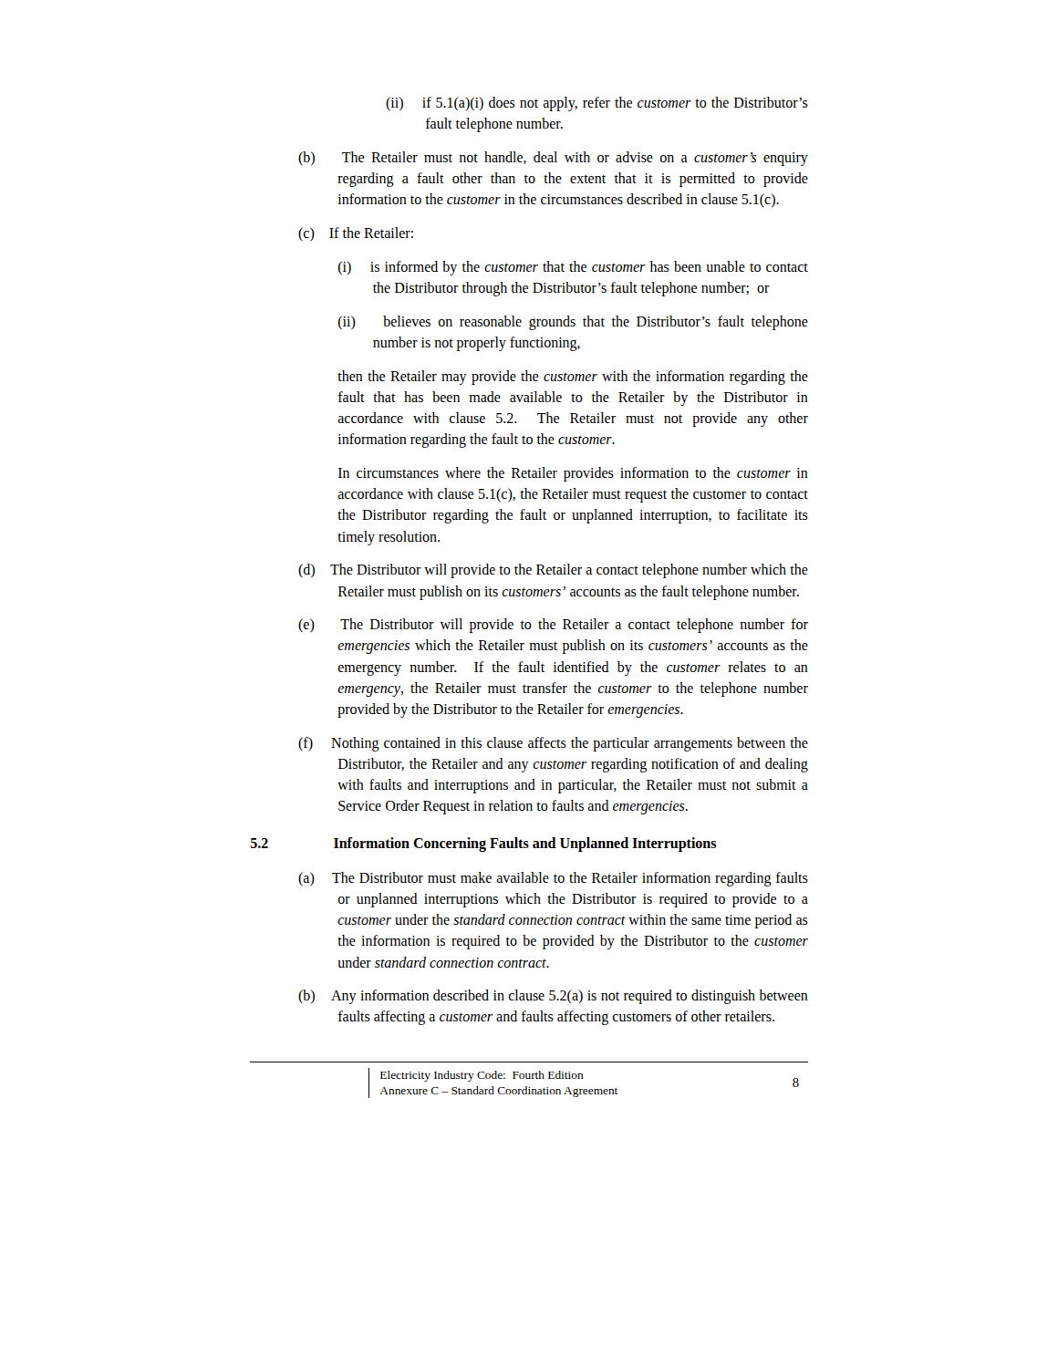(ii) if 5.1(a)(i) does not apply, refer the customer to the Distributor’s fault telephone number.
(b) The Retailer must not handle, deal with or advise on a customer’s enquiry regarding a fault other than to the extent that it is permitted to provide information to the customer in the circumstances described in clause 5.1(c).
(c) If the Retailer:
(i) is informed by the customer that the customer has been unable to contact the Distributor through the Distributor’s fault telephone number; or
(ii) believes on reasonable grounds that the Distributor’s fault telephone number is not properly functioning,
then the Retailer may provide the customer with the information regarding the fault that has been made available to the Retailer by the Distributor in accordance with clause 5.2. The Retailer must not provide any other information regarding the fault to the customer.
In circumstances where the Retailer provides information to the customer in accordance with clause 5.1(c), the Retailer must request the customer to contact the Distributor regarding the fault or unplanned interruption, to facilitate its timely resolution.
(d) The Distributor will provide to the Retailer a contact telephone number which the Retailer must publish on its customers’ accounts as the fault telephone number.
(e) The Distributor will provide to the Retailer a contact telephone number for emergencies which the Retailer must publish on its customers’ accounts as the emergency number. If the fault identified by the customer relates to an emergency, the Retailer must transfer the customer to the telephone number provided by the Distributor to the Retailer for emergencies.
(f) Nothing contained in this clause affects the particular arrangements between the Distributor, the Retailer and any customer regarding notification of and dealing with faults and interruptions and in particular, the Retailer must not submit a Service Order Request in relation to faults and emergencies.
5.2 Information Concerning Faults and Unplanned Interruptions
(a) The Distributor must make available to the Retailer information regarding faults or unplanned interruptions which the Distributor is required to provide to a customer under the standard connection contract within the same time period as the information is required to be provided by the Distributor to the customer under standard connection contract.
(b) Any information described in clause 5.2(a) is not required to distinguish between faults affecting a customer and faults affecting customers of other retailers.
Electricity Industry Code: Fourth Edition
Annexure C – Standard Coordination Agreement
8